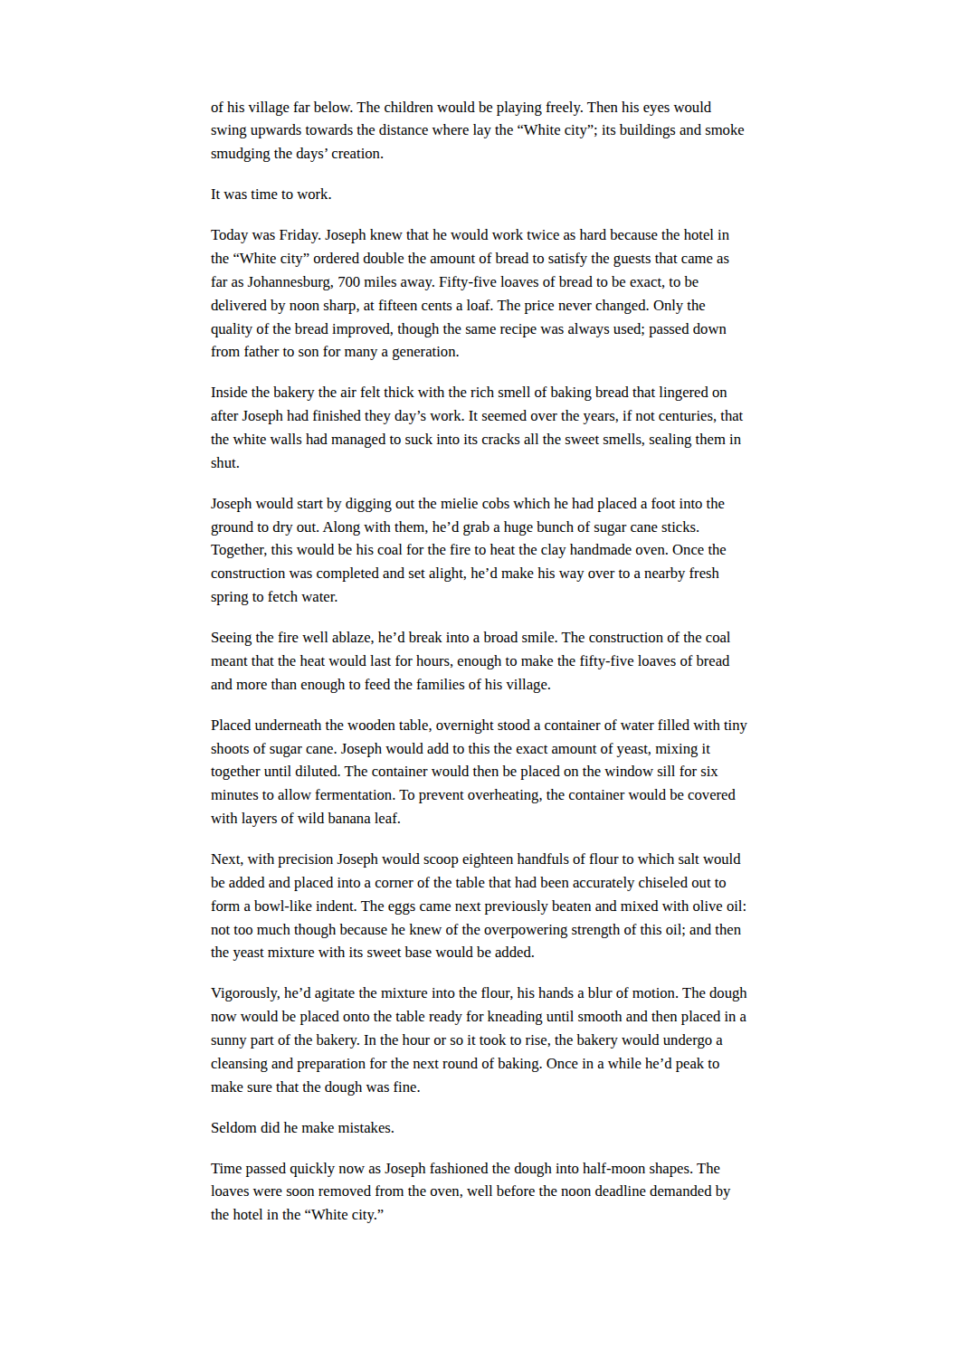of his village far below. The children would be playing freely. Then his eyes would swing upwards towards the distance where lay the “White city”; its buildings and smoke smudging the days’ creation.
It was time to work.
Today was Friday. Joseph knew that he would work twice as hard because the hotel in the “White city” ordered double the amount of bread to satisfy the guests that came as far as Johannesburg, 700 miles away. Fifty-five loaves of bread to be exact, to be delivered by noon sharp, at fifteen cents a loaf. The price never changed. Only the quality of the bread improved, though the same recipe was always used; passed down from father to son for many a generation.
Inside the bakery the air felt thick with the rich smell of baking bread that lingered on after Joseph had finished they day’s work. It seemed over the years, if not centuries, that the white walls had managed to suck into its cracks all the sweet smells, sealing them in shut.
Joseph would start by digging out the mielie cobs which he had placed a foot into the ground to dry out. Along with them, he’d grab a huge bunch of sugar cane sticks. Together, this would be his coal for the fire to heat the clay handmade oven. Once the construction was completed and set alight, he’d make his way over to a nearby fresh spring to fetch water.
Seeing the fire well ablaze, he’d break into a broad smile. The construction of the coal meant that the heat would last for hours, enough to make the fifty-five loaves of bread and more than enough to feed the families of his village.
Placed underneath the wooden table, overnight stood a container of water filled with tiny shoots of sugar cane. Joseph would add to this the exact amount of yeast, mixing it together until diluted. The container would then be placed on the window sill for six minutes to allow fermentation. To prevent overheating, the container would be covered with layers of wild banana leaf.
Next, with precision Joseph would scoop eighteen handfuls of flour to which salt would be added and placed into a corner of the table that had been accurately chiseled out to form a bowl-like indent. The eggs came next previously beaten and mixed with olive oil: not too much though because he knew of the overpowering strength of this oil; and then the yeast mixture with its sweet base would be added.
Vigorously, he’d agitate the mixture into the flour, his hands a blur of motion. The dough now would be placed onto the table ready for kneading until smooth and then placed in a sunny part of the bakery. In the hour or so it took to rise, the bakery would undergo a cleansing and preparation for the next round of baking. Once in a while he’d peak to make sure that the dough was fine.
Seldom did he make mistakes.
Time passed quickly now as Joseph fashioned the dough into half-moon shapes. The loaves were soon removed from the oven, well before the noon deadline demanded by the hotel in the “White city.”